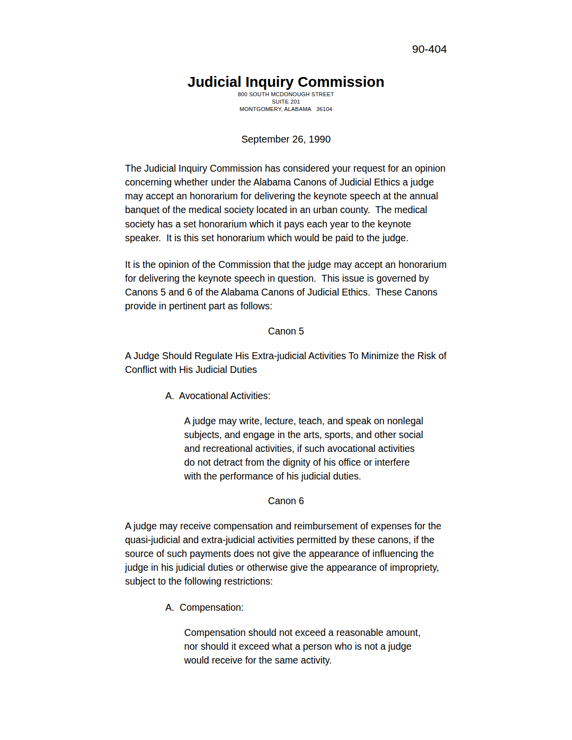90-404
Judicial Inquiry Commission
800 SOUTH MCDONOUGH STREET
SUITE 201
MONTGOMERY, ALABAMA 36104
September 26, 1990
The Judicial Inquiry Commission has considered your request for an opinion concerning whether under the Alabama Canons of Judicial Ethics a judge may accept an honorarium for delivering the keynote speech at the annual banquet of the medical society located in an urban county. The medical society has a set honorarium which it pays each year to the keynote speaker. It is this set honorarium which would be paid to the judge.
It is the opinion of the Commission that the judge may accept an honorarium for delivering the keynote speech in question. This issue is governed by Canons 5 and 6 of the Alabama Canons of Judicial Ethics. These Canons provide in pertinent part as follows:
Canon 5
A Judge Should Regulate His Extra-judicial Activities To Minimize the Risk of Conflict with His Judicial Duties
A. Avocational Activities:
A judge may write, lecture, teach, and speak on nonlegal subjects, and engage in the arts, sports, and other social and recreational activities, if such avocational activities do not detract from the dignity of his office or interfere with the performance of his judicial duties.
Canon 6
A judge may receive compensation and reimbursement of expenses for the quasi-judicial and extra-judicial activities permitted by these canons, if the source of such payments does not give the appearance of influencing the judge in his judicial duties or otherwise give the appearance of impropriety, subject to the following restrictions:
A. Compensation:
Compensation should not exceed a reasonable amount, nor should it exceed what a person who is not a judge would receive for the same activity.